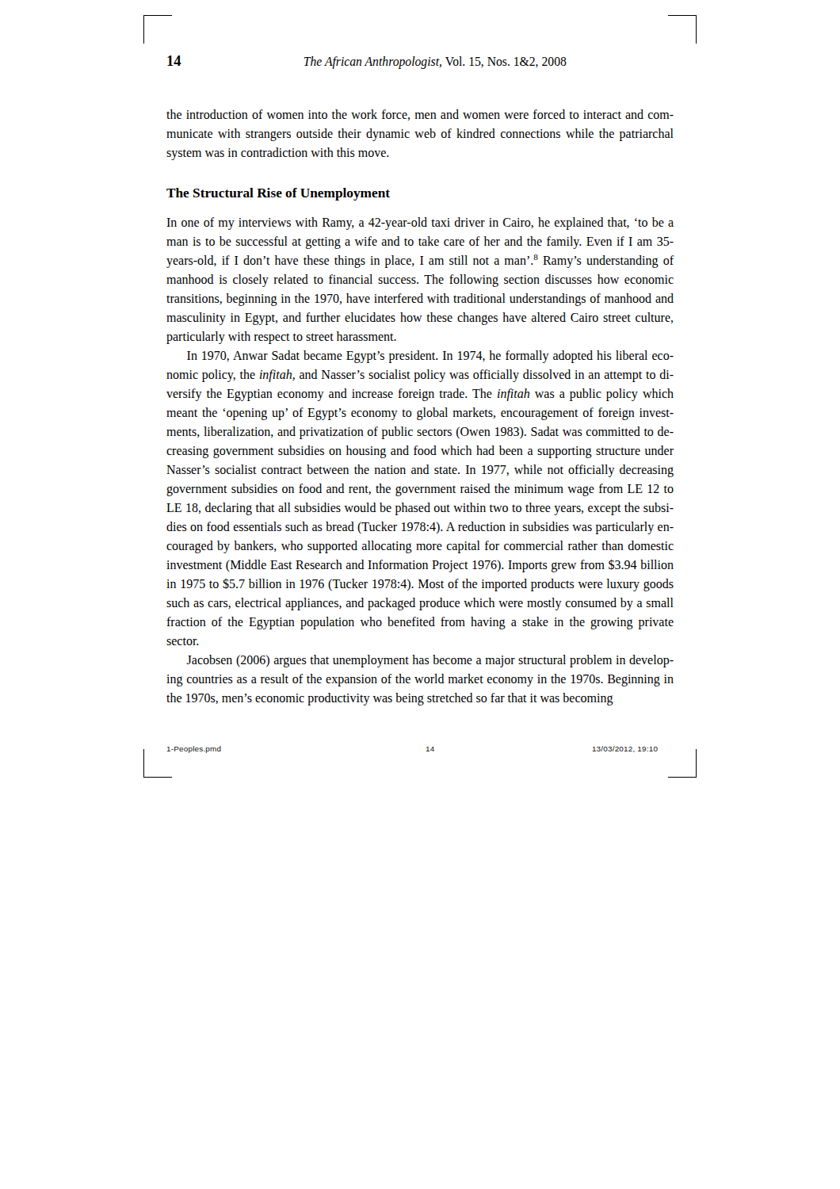14 The African Anthropologist, Vol. 15, Nos. 1&2, 2008
the introduction of women into the work force, men and women were forced to interact and communicate with strangers outside their dynamic web of kindred connections while the patriarchal system was in contradiction with this move.
The Structural Rise of Unemployment
In one of my interviews with Ramy, a 42-year-old taxi driver in Cairo, he explained that, ‘to be a man is to be successful at getting a wife and to take care of her and the family. Even if I am 35-years-old, if I don’t have these things in place, I am still not a man’.8 Ramy’s understanding of manhood is closely related to financial success. The following section discusses how economic transitions, beginning in the 1970, have interfered with traditional understandings of manhood and masculinity in Egypt, and further elucidates how these changes have altered Cairo street culture, particularly with respect to street harassment.
In 1970, Anwar Sadat became Egypt’s president. In 1974, he formally adopted his liberal economic policy, the infitah, and Nasser’s socialist policy was officially dissolved in an attempt to diversify the Egyptian economy and increase foreign trade. The infitah was a public policy which meant the ‘opening up’ of Egypt’s economy to global markets, encouragement of foreign investments, liberalization, and privatization of public sectors (Owen 1983). Sadat was committed to decreasing government subsidies on housing and food which had been a supporting structure under Nasser’s socialist contract between the nation and state. In 1977, while not officially decreasing government subsidies on food and rent, the government raised the minimum wage from LE 12 to LE 18, declaring that all subsidies would be phased out within two to three years, except the subsidies on food essentials such as bread (Tucker 1978:4). A reduction in subsidies was particularly encouraged by bankers, who supported allocating more capital for commercial rather than domestic investment (Middle East Research and Information Project 1976). Imports grew from $3.94 billion in 1975 to $5.7 billion in 1976 (Tucker 1978:4). Most of the imported products were luxury goods such as cars, electrical appliances, and packaged produce which were mostly consumed by a small fraction of the Egyptian population who benefited from having a stake in the growing private sector.
Jacobsen (2006) argues that unemployment has become a major structural problem in developing countries as a result of the expansion of the world market economy in the 1970s. Beginning in the 1970s, men’s economic productivity was being stretched so far that it was becoming
1-Peoples.pmd 14 13/03/2012, 19:10